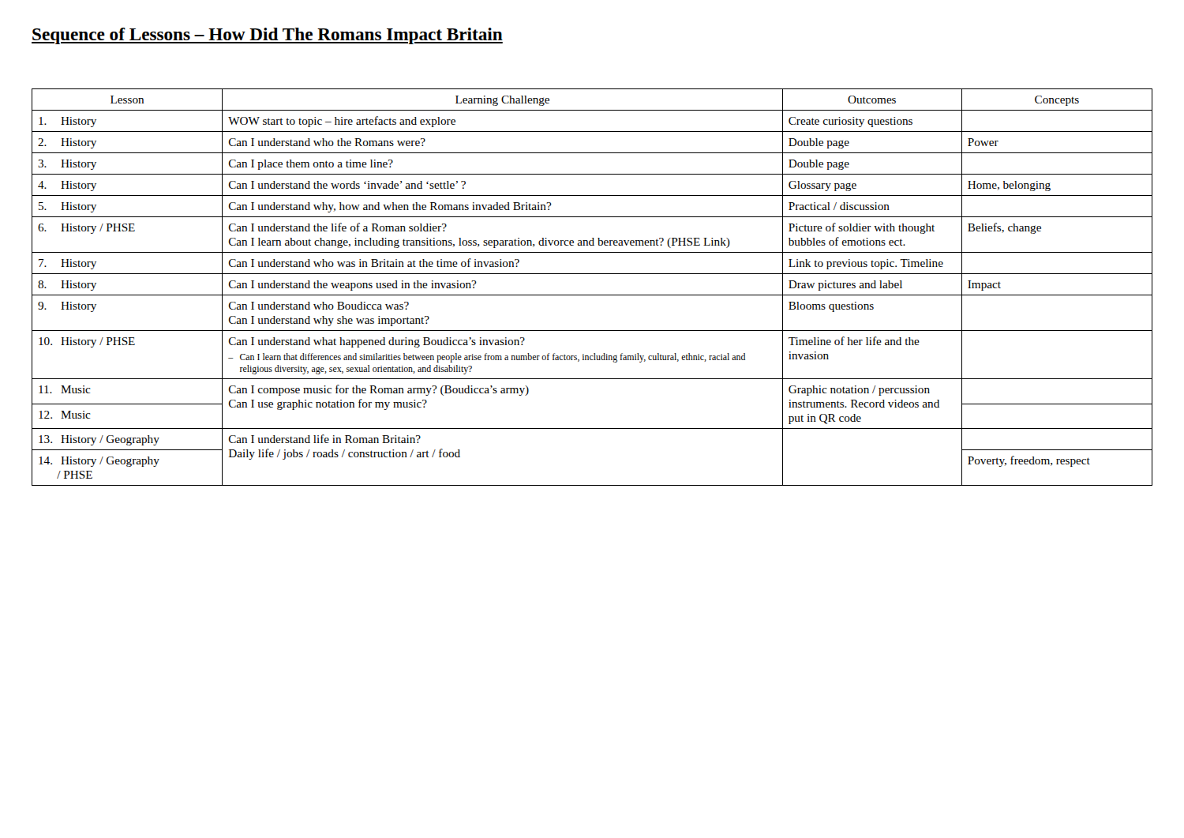Sequence of Lessons – How Did The Romans Impact Britain
| Lesson | Learning Challenge | Outcomes | Concepts |
| --- | --- | --- | --- |
| 1. History | WOW start to topic – hire artefacts and explore | Create curiosity questions | |
| 2. History | Can I understand who the Romans were? | Double page | Power |
| 3. History | Can I place them onto a time line? | Double page | |
| 4. History | Can I understand the words ‘invade’ and ‘settle’ ? | Glossary page | Home, belonging |
| 5. History | Can I understand why, how and when the Romans invaded Britain? | Practical / discussion | |
| 6. History / PHSE | Can I understand the life of a Roman soldier? Can I learn about change, including transitions, loss, separation, divorce and bereavement? (PHSE Link) | Picture of soldier with thought bubbles of emotions ect. | Beliefs, change |
| 7. History | Can I understand who was in Britain at the time of invasion? | Link to previous topic. Timeline | |
| 8. History | Can I understand the weapons used in the invasion? | Draw pictures and label | Impact |
| 9. History | Can I understand who Boudicca was? Can I understand why she was important? | Blooms questions | |
| 10. History / PHSE | Can I understand what happened during Boudicca’s invasion? Can I learn that differences and similarities between people arise from a number of factors, including family, cultural, ethnic, racial and religious diversity, age, sex, sexual orientation, and disability? | Timeline of her life and the invasion | |
| 11. Music | Can I compose music for the Roman army? (Boudicca’s army) Can I use graphic notation for my music? | Graphic notation / percussion instruments. Record videos and put in QR code | |
| 12. Music | |
| 13. History / Geography | Can I understand life in Roman Britain? Daily life / jobs / roads / construction / art / food | | |
| 14. History / Geography / PHSE | Poverty, freedom, respect |